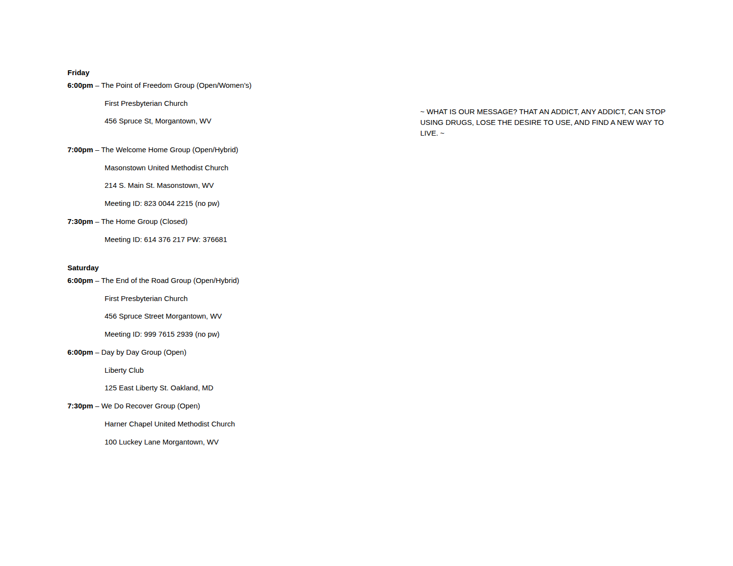Friday
6:00pm – The Point of Freedom Group (Open/Women’s)
First Presbyterian Church
456 Spruce St, Morgantown, WV
7:00pm – The Welcome Home Group (Open/Hybrid)
Masonstown United Methodist Church
214 S. Main St. Masonstown, WV
Meeting ID: 823 0044 2215 (no pw)
7:30pm – The Home Group (Closed)
Meeting ID: 614 376 217 PW: 376681
Saturday
6:00pm – The End of the Road Group (Open/Hybrid)
First Presbyterian Church
456 Spruce Street Morgantown, WV
Meeting ID: 999 7615 2939 (no pw)
6:00pm – Day by Day Group (Open)
Liberty Club
125 East Liberty St. Oakland, MD
7:30pm – We Do Recover Group (Open)
Harner Chapel United Methodist Church
100 Luckey Lane Morgantown, WV
~ What is our message? That an addict, any addict, can stop using drugs, lose the desire to use, and find a new way to live. ~